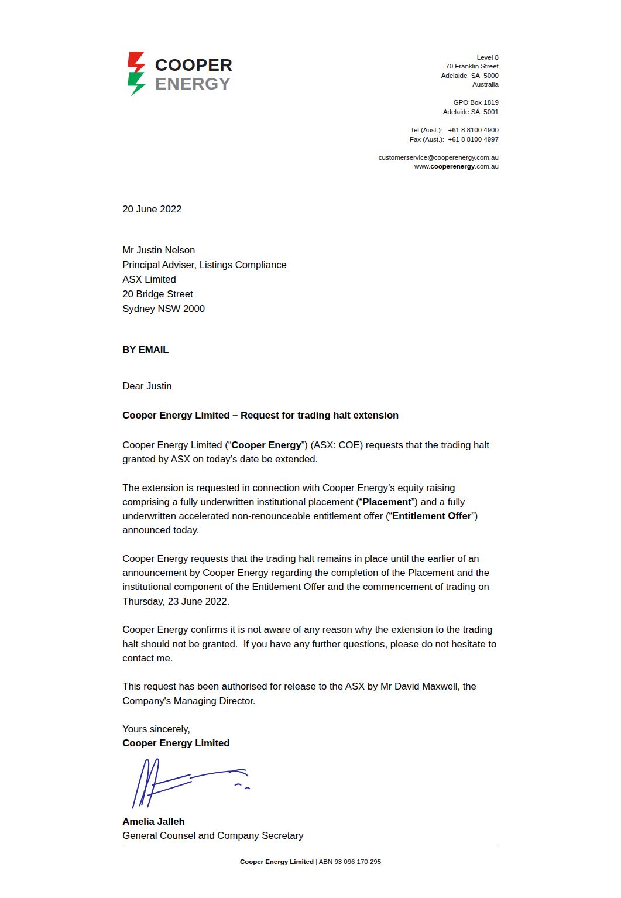COOPER ENERGY
Level 8
70 Franklin Street
Adelaide SA 5000
Australia
GPO Box 1819
Adelaide SA 5001
Tel (Aust.): +61 8 8100 4900
Fax (Aust.): +61 8 8100 4997
customerservice@cooperenergy.com.au
www.cooperenergy.com.au
20 June 2022
Mr Justin Nelson
Principal Adviser, Listings Compliance
ASX Limited
20 Bridge Street
Sydney NSW 2000
BY EMAIL
Dear Justin
Cooper Energy Limited – Request for trading halt extension
Cooper Energy Limited (“Cooper Energy”) (ASX: COE) requests that the trading halt granted by ASX on today’s date be extended.
The extension is requested in connection with Cooper Energy’s equity raising comprising a fully underwritten institutional placement (“Placement”) and a fully underwritten accelerated non-renounceable entitlement offer (“Entitlement Offer”) announced today.
Cooper Energy requests that the trading halt remains in place until the earlier of an announcement by Cooper Energy regarding the completion of the Placement and the institutional component of the Entitlement Offer and the commencement of trading on Thursday, 23 June 2022.
Cooper Energy confirms it is not aware of any reason why the extension to the trading halt should not be granted. If you have any further questions, please do not hesitate to contact me.
This request has been authorised for release to the ASX by Mr David Maxwell, the Company's Managing Director.
Yours sincerely,
Cooper Energy Limited
Amelia Jalleh
General Counsel and Company Secretary
Cooper Energy Limited | ABN 93 096 170 295